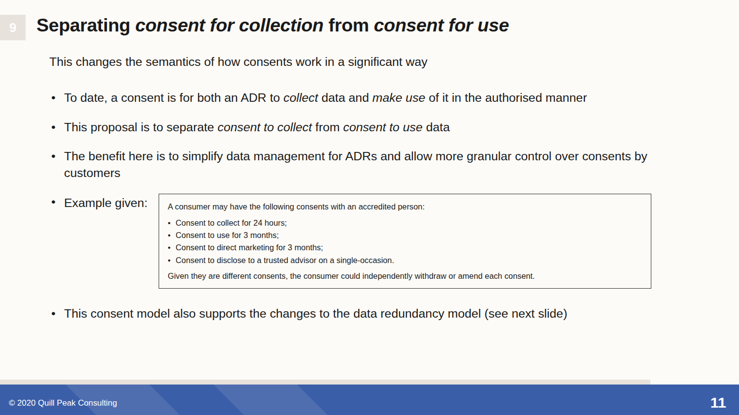9
Separating consent for collection from consent for use
This changes the semantics of how consents work in a significant way
To date, a consent is for both an ADR to collect data and make use of it in the authorised manner
This proposal is to separate consent to collect from consent to use data
The benefit here is to simplify data management for ADRs and allow more granular control over consents by customers
Example given:
A consumer may have the following consents with an accredited person:
Consent to collect for 24 hours;
Consent to use for 3 months;
Consent to direct marketing for 3 months;
Consent to disclose to a trusted advisor on a single-occasion.
Given they are different consents, the consumer could independently withdraw or amend each consent.
This consent model also supports the changes to the data redundancy model (see next slide)
© 2020 Quill Peak Consulting
11